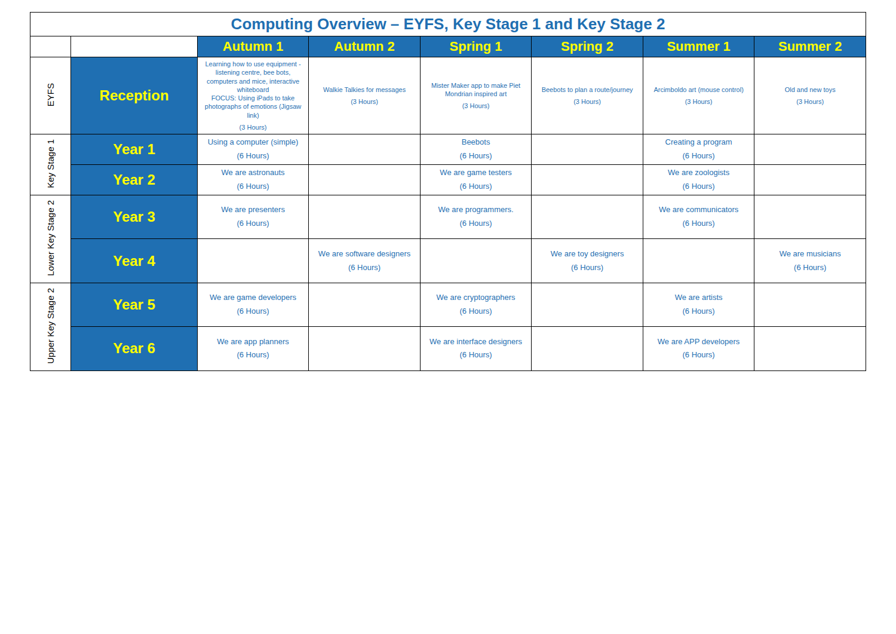| Computing Overview – EYFS, Key Stage 1 and Key Stage 2 |
| | | Autumn 1 | Autumn 2 | Spring 1 | Spring 2 | Summer 1 | Summer 2 |
| EYFS | Reception | Learning how to use equipment - listening centre, bee bots, computers and mice, interactive whiteboard FOCUS: Using iPads to take photographs of emotions (Jigsaw link) (3 Hours) | Walkie Talkies for messages (3 Hours) | Mister Maker app to make Piet Mondrian inspired art (3 Hours) | Beebots to plan a route/journey (3 Hours) | Arcimboldo art (mouse control) (3 Hours) | Old and new toys (3 Hours) |
| Key Stage 1 | Year 1 | Using a computer (simple) (6 Hours) | | Beebots (6 Hours) | | Creating a program (6 Hours) | |
| Year 2 | We are astronauts (6 Hours) | | We are game testers (6 Hours) | | We are zoologists (6 Hours) | |
| Lower Key Stage 2 | Year 3 | We are presenters (6 Hours) | | We are programmers. (6 Hours) | | We are communicators (6 Hours) | |
| Year 4 | | We are software designers (6 Hours) | | We are toy designers (6 Hours) | | We are musicians (6 Hours) |
| Upper Key Stage 2 | Year 5 | We are game developers (6 Hours) | | We are cryptographers (6 Hours) | | We are artists (6 Hours) | |
| Year 6 | We are app planners (6 Hours) | | We are interface designers (6 Hours) | | We are APP developers (6 Hours) | |